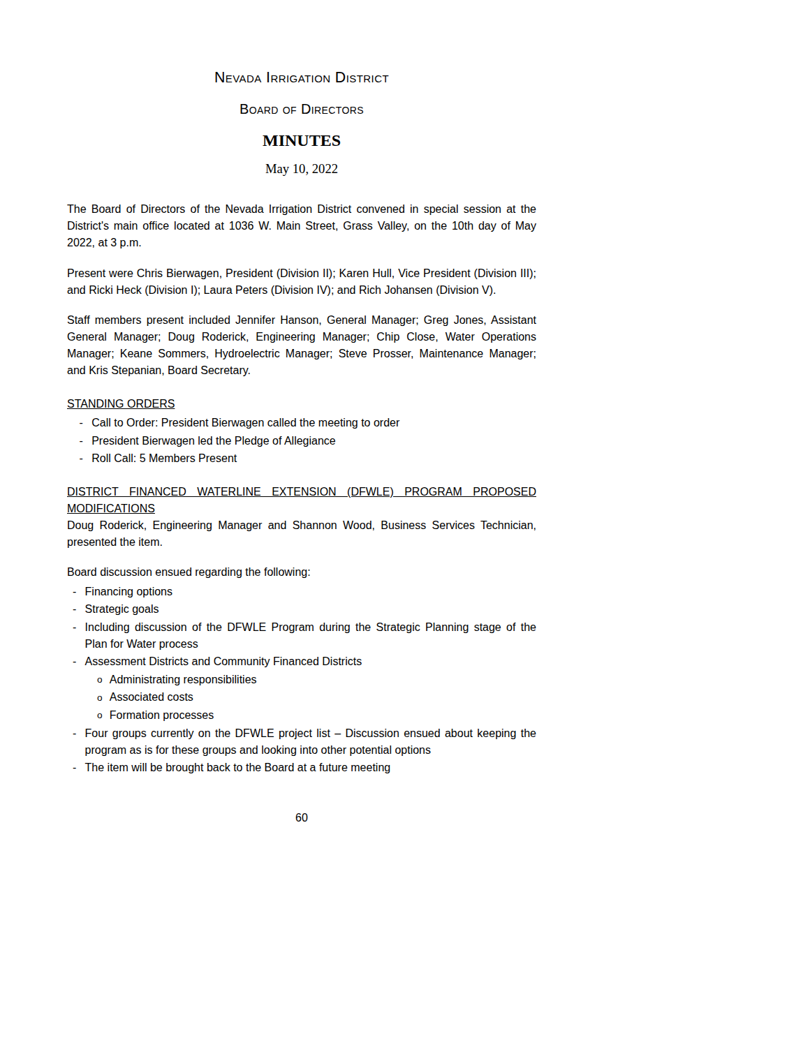Nevada Irrigation District
Board of Directors
MINUTES
May 10, 2022
The Board of Directors of the Nevada Irrigation District convened in special session at the District's main office located at 1036 W. Main Street, Grass Valley, on the 10th day of May 2022, at 3 p.m.
Present were Chris Bierwagen, President (Division II); Karen Hull, Vice President (Division III); and Ricki Heck (Division I); Laura Peters (Division IV); and Rich Johansen (Division V).
Staff members present included Jennifer Hanson, General Manager; Greg Jones, Assistant General Manager; Doug Roderick, Engineering Manager; Chip Close, Water Operations Manager; Keane Sommers, Hydroelectric Manager; Steve Prosser, Maintenance Manager; and Kris Stepanian, Board Secretary.
STANDING ORDERS
Call to Order: President Bierwagen called the meeting to order
President Bierwagen led the Pledge of Allegiance
Roll Call: 5 Members Present
DISTRICT FINANCED WATERLINE EXTENSION (DFWLE) PROGRAM PROPOSED MODIFICATIONS
Doug Roderick, Engineering Manager and Shannon Wood, Business Services Technician, presented the item.
Board discussion ensued regarding the following:
Financing options
Strategic goals
Including discussion of the DFWLE Program during the Strategic Planning stage of the Plan for Water process
Assessment Districts and Community Financed Districts
Administrating responsibilities
Associated costs
Formation processes
Four groups currently on the DFWLE project list – Discussion ensued about keeping the program as is for these groups and looking into other potential options
The item will be brought back to the Board at a future meeting
60